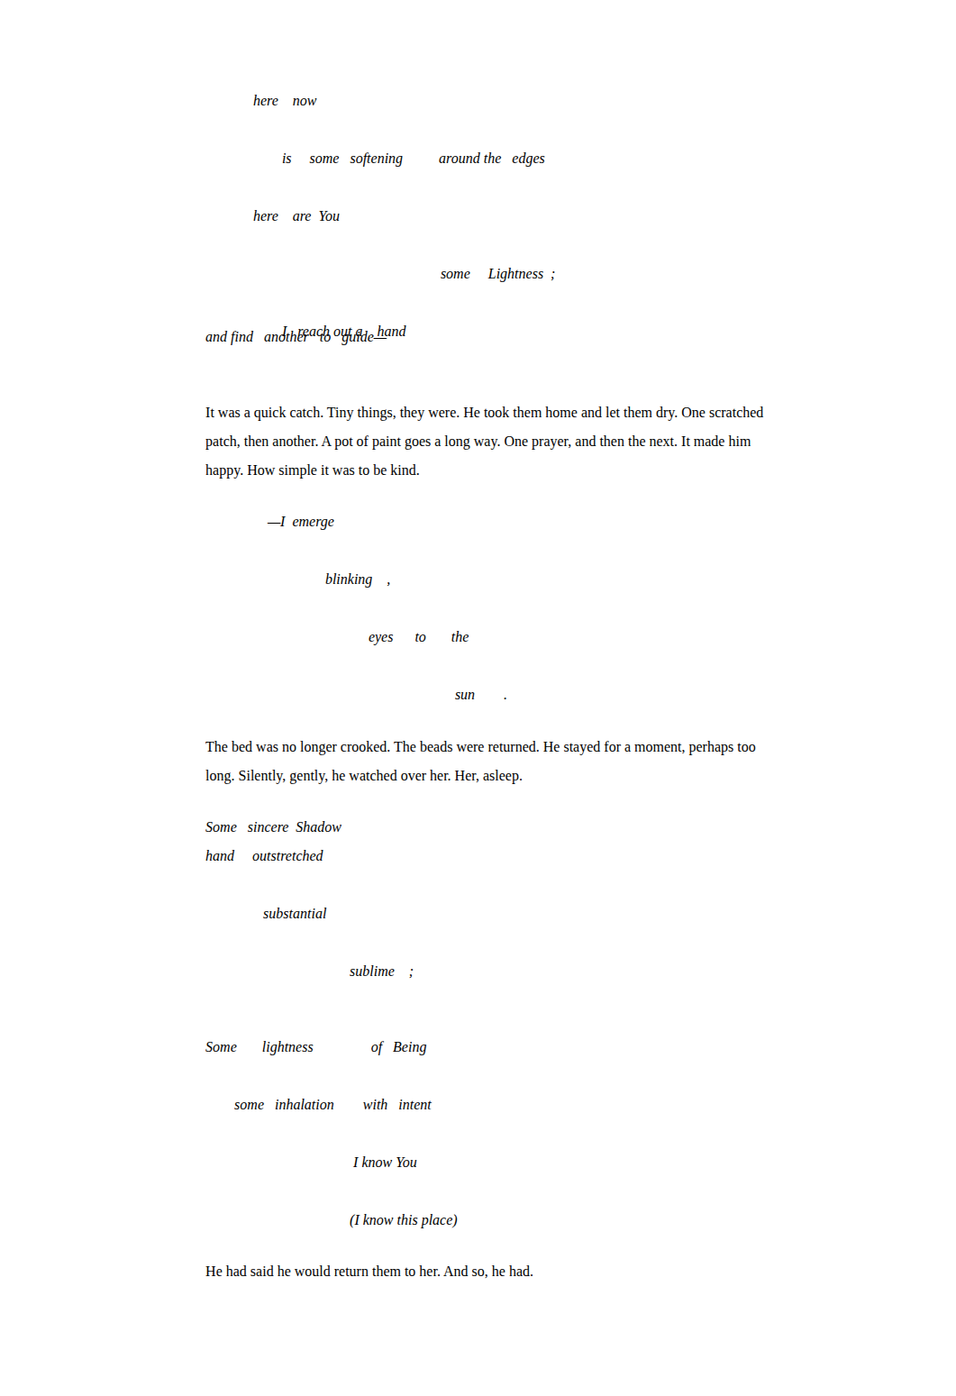here now is some softening around the edges here are You some Lightness ; I reach out a hand
and find another to guide—
It was a quick catch. Tiny things, they were. He took them home and let them dry. One scratched patch, then another. A pot of paint goes a long way. One prayer, and then the next. It made him happy. How simple it was to be kind.
—I emerge blinking , eyes to the sun .
The bed was no longer crooked. The beads were returned. He stayed for a moment, perhaps too long. Silently, gently, he watched over her. Her, asleep.
Some sincere Shadow hand outstretched substantial sublime ;
Some lightness of Being some inhalation with intent I know You (I know this place)
He had said he would return them to her. And so, he had.